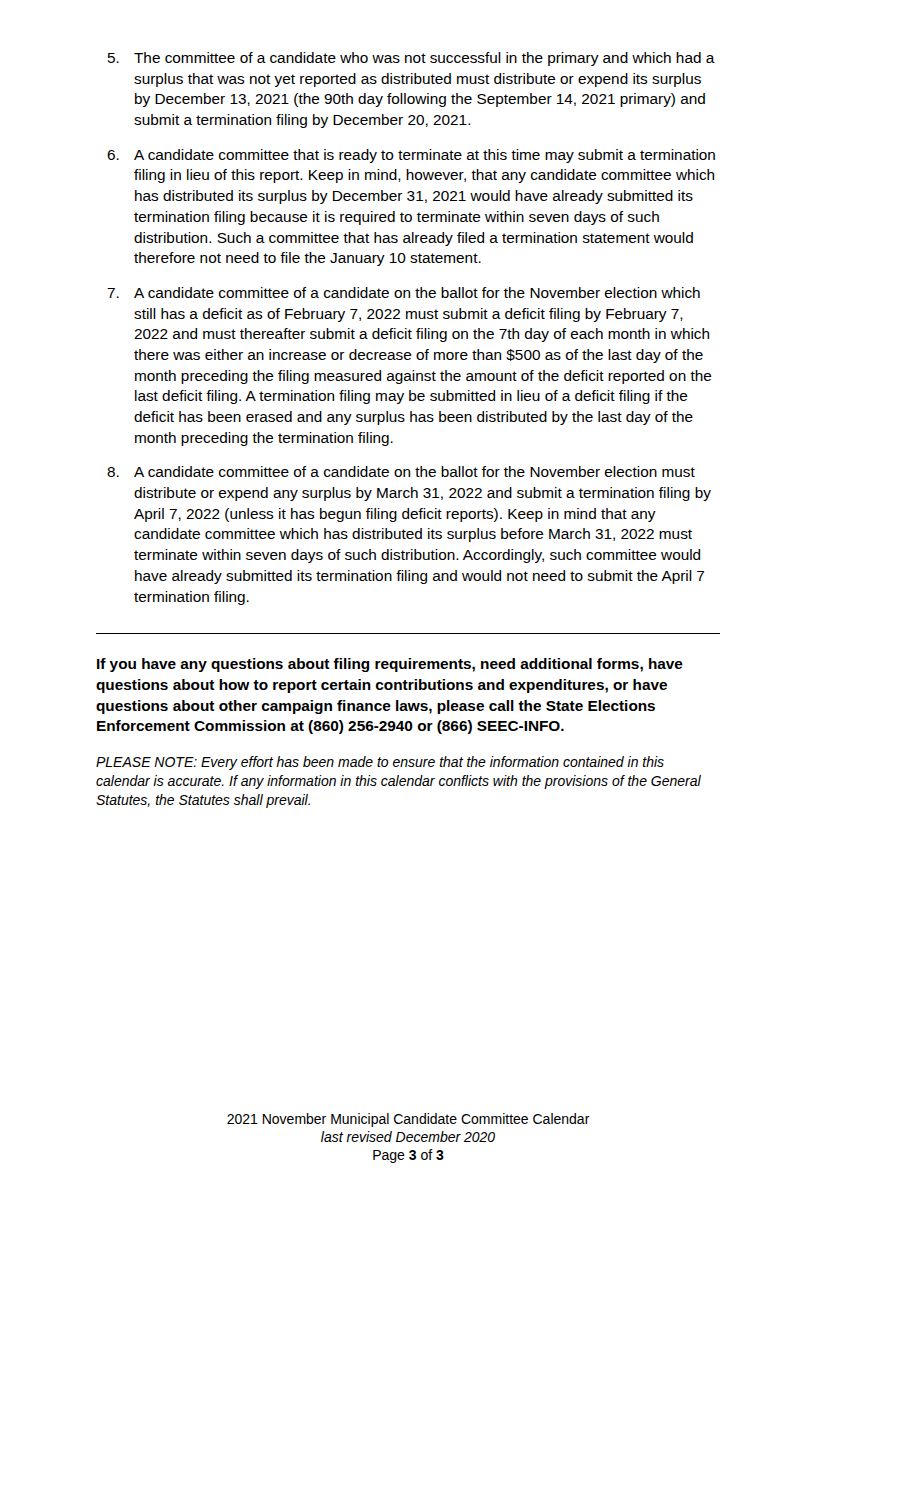The committee of a candidate who was not successful in the primary and which had a surplus that was not yet reported as distributed must distribute or expend its surplus by December 13, 2021 (the 90th day following the September 14, 2021 primary) and submit a termination filing by December 20, 2021.
A candidate committee that is ready to terminate at this time may submit a termination filing in lieu of this report. Keep in mind, however, that any candidate committee which has distributed its surplus by December 31, 2021 would have already submitted its termination filing because it is required to terminate within seven days of such distribution. Such a committee that has already filed a termination statement would therefore not need to file the January 10 statement.
A candidate committee of a candidate on the ballot for the November election which still has a deficit as of February 7, 2022 must submit a deficit filing by February 7, 2022 and must thereafter submit a deficit filing on the 7th day of each month in which there was either an increase or decrease of more than $500 as of the last day of the month preceding the filing measured against the amount of the deficit reported on the last deficit filing. A termination filing may be submitted in lieu of a deficit filing if the deficit has been erased and any surplus has been distributed by the last day of the month preceding the termination filing.
A candidate committee of a candidate on the ballot for the November election must distribute or expend any surplus by March 31, 2022 and submit a termination filing by April 7, 2022 (unless it has begun filing deficit reports). Keep in mind that any candidate committee which has distributed its surplus before March 31, 2022 must terminate within seven days of such distribution. Accordingly, such committee would have already submitted its termination filing and would not need to submit the April 7 termination filing.
If you have any questions about filing requirements, need additional forms, have questions about how to report certain contributions and expenditures, or have questions about other campaign finance laws, please call the State Elections Enforcement Commission at (860) 256-2940 or (866) SEEC-INFO.
PLEASE NOTE: Every effort has been made to ensure that the information contained in this calendar is accurate. If any information in this calendar conflicts with the provisions of the General Statutes, the Statutes shall prevail.
2021 November Municipal Candidate Committee Calendar
last revised December 2020
Page 3 of 3